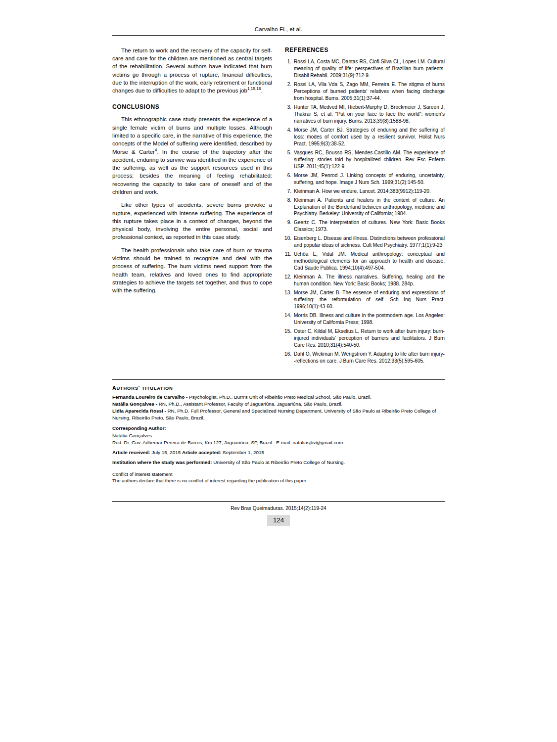Carvalho FL, et al.
The return to work and the recovery of the capacity for self-care and care for the children are mentioned as central targets of the rehabilitation. Several authors have indicated that burn victims go through a process of rupture, financial difficulties, due to the interruption of the work, early retirement or functional changes due to difficulties to adapt to the previous job1,15,16.
CONCLUSIONS
This ethnographic case study presents the experience of a single female victim of burns and multiple losses. Although limited to a specific care, in the narrative of this experience, the concepts of the Model of suffering were identified, described by Morse & Carter4. In the course of the trajectory after the accident, enduring to survive was identified in the experience of the suffering, as well as the support resources used in this process; besides the meaning of feeling rehabilitated: recovering the capacity to take care of oneself and of the children and work.
Like other types of accidents, severe burns provoke a rupture, experienced with intense suffering. The experience of this rupture takes place in a context of changes, beyond the physical body, involving the entire personal, social and professional context, as reported in this case study.
The health professionals who take care of burn or trauma victims should be trained to recognize and deal with the process of suffering. The burn victims need support from the health team, relatives and loved ones to find appropriate strategies to achieve the targets set together, and thus to cope with the suffering.
REFERENCES
Rossi LA, Costa MC, Dantas RS, Ciofi-Silva CL, Lopes LM. Cultural meaning of quality of life: perspectives of Brazilian burn patients. Disabil Rehabil. 2009;31(9):712-9.
Rossi LA, Vila Vda S, Zago MM, Ferreira E. The stigma of burns Perceptions of burned patients' relatives when facing discharge from hospital. Burns. 2005;31(1):37-44.
Hunter TA, Medved MI, Hiebert-Murphy D, Brockmeier J, Sareen J, Thakrar S, et al. "Put on your face to face the world": women's narratives of burn injury. Burns. 2013;39(8):1588-98.
Morse JM, Carter BJ. Strategies of enduring and the suffering of loss: modes of comfort used by a resilient survivor. Holist Nurs Pract. 1995;9(3):38-52.
Vasques RC, Bousso RS, Mendes-Castillo AM. The experience of suffering: stories told by hospitalized children. Rev Esc Enferm USP. 2011;45(1):122-9.
Morse JM, Penrod J. Linking concepts of enduring, uncertainty, suffering, and hope. Image J Nurs Sch. 1999;31(2):145-50.
Kleinman A. How we endure. Lancet. 2014;383(9912):119-20.
Kleinman A. Patients and healers in the context of culture. An Explanation of the Borderland between anthropology, medicine and Psychiatry. Berkeley: University of California; 1984.
Geertz C. The interpretation of cultures. New York: Basic Books Classics; 1973.
Eisenberg L. Disease and illness. Distinctions between professional and popular ideas of sickness. Cult Med Psychiatry. 1977;1(1):9-23
Uchôa E, Vidal JM. Medical anthropology: conceptual and methodological elements for an approach to health and disease. Cad Saude Publica. 1994;10(4):497-504.
Kleinman A. The illness narratives. Suffering, healing and the human condition. New York: Basic Books; 1988. 284p.
Morse JM, Carter B. The essence of enduring and expressions of suffering: the reformulation of self. Sch Inq Nurs Pract. 1996;10(1):43-60.
Morris DB. Illness and culture in the postmodern age. Los Angeles: University of California Press; 1998.
Oster C, Kildal M, Ekselius L. Return to work after burn injury: burn-injured individuals' perception of barriers and facilitators. J Burn Care Res. 2010;31(4):540-50.
Dahl O, Wickman M, Wengström Y. Adapting to life after burn injury--reflections on care. J Burn Care Res. 2012;33(5):595-605.
AUTHORS' TITULATION
Fernanda Loureiro de Carvalho - Psychologist, Ph.D., Burn's Unit of Ribeirão Preto Medical School, São Paulo, Brazil.
Natália Gonçalves - RN, Ph.D., Assistant Professor, Faculty of Jaguariúna, Jaguariúna, São Paulo, Brazil.
Lidia Aparecida Rossi - RN, Ph.D. Full Professor, General and Specialized Nursing Department, University of São Paulo at Ribeirão Preto College of Nursing, Ribeirão Preto, São Paulo, Brazil.
Corresponding Author:
Natália Gonçalves
Rod. Dr. Gov. Adhemar Pereira de Barros, Km 127, Jaguariúna, SP, Brazil - E-mail: nataliasjbv@gmail.com
Article received: July 15, 2015 Article accepted: September 1, 2015
Institution where the study was performed: University of São Paulo at Ribeirão Preto College of Nursing.
Conflict of interest statement
The authors declare that there is no conflict of interest regarding the publication of this paper
Rev Bras Queimaduras. 2015;14(2):119-24
124